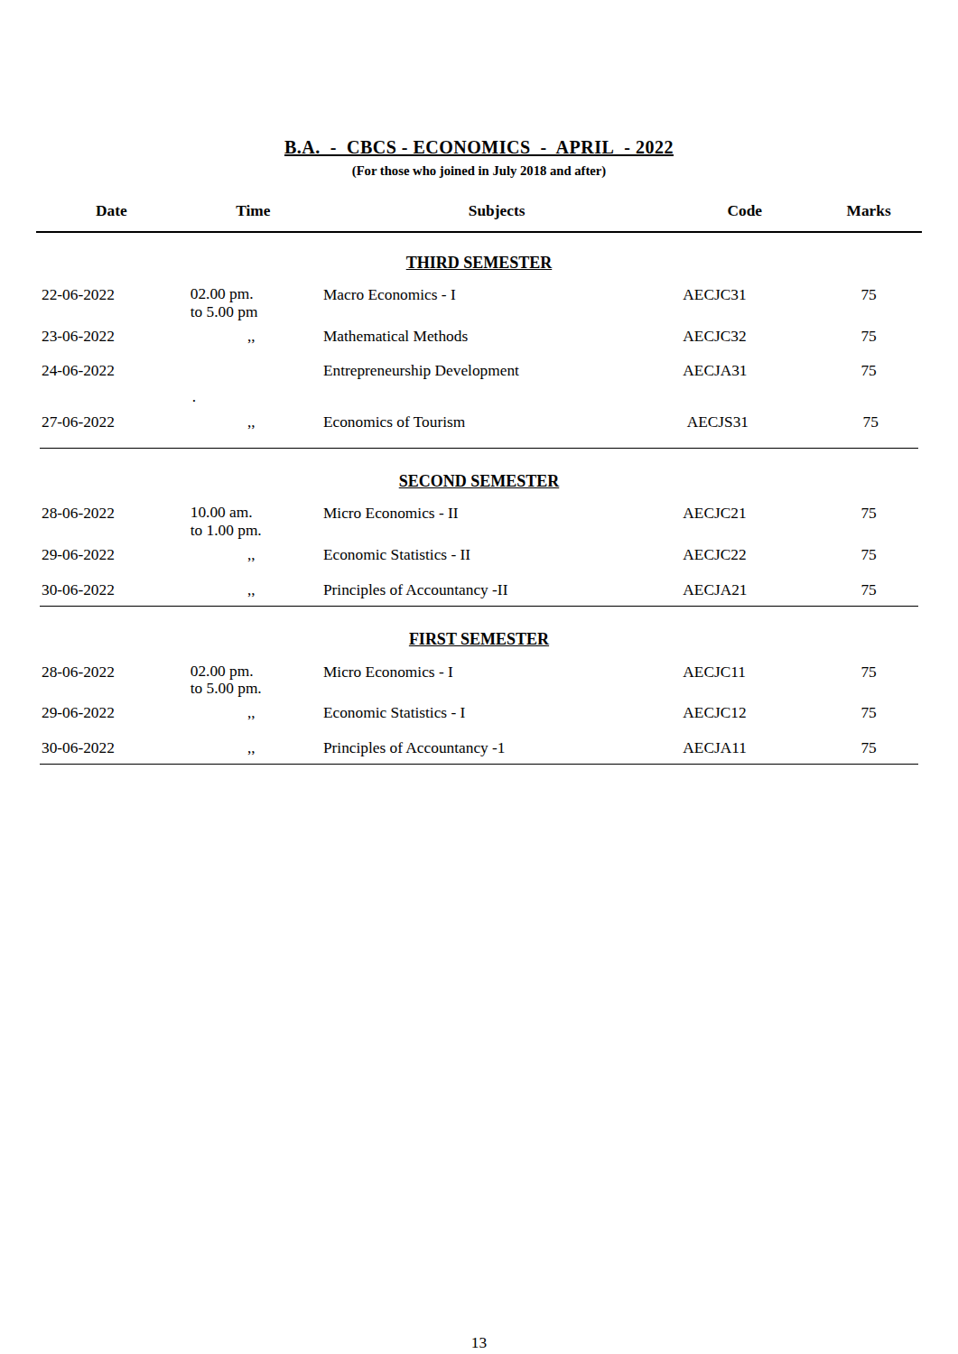B.A. - CBCS - ECONOMICS - APRIL - 2022
(For those who joined in July 2018 and after)
| Date | Time | Subjects | Code | Marks |
| --- | --- | --- | --- | --- |
| THIRD SEMESTER |
| 22-06-2022 | 02.00 pm. to 5.00 pm | Macro Economics - I | AECJC31 | 75 |
| 23-06-2022 | ,, | Mathematical Methods | AECJC32 | 75 |
| 24-06-2022 | | Entrepreneurship Development | AECJA31 | 75 |
| | . | | | |
| 27-06-2022 | ,, | Economics of Tourism | AECJS31 | 75 |
| SECOND SEMESTER |
| 28-06-2022 | 10.00 am. to 1.00 pm. | Micro Economics - II | AECJC21 | 75 |
| 29-06-2022 | ,, | Economic Statistics - II | AECJC22 | 75 |
| 30-06-2022 | ,, | Principles of Accountancy -II | AECJA21 | 75 |
| FIRST SEMESTER |
| 28-06-2022 | 02.00 pm. to 5.00 pm. | Micro Economics - I | AECJC11 | 75 |
| 29-06-2022 | ,, | Economic Statistics - I | AECJC12 | 75 |
| 30-06-2022 | ,, | Principles of Accountancy -1 | AECJA11 | 75 |
13